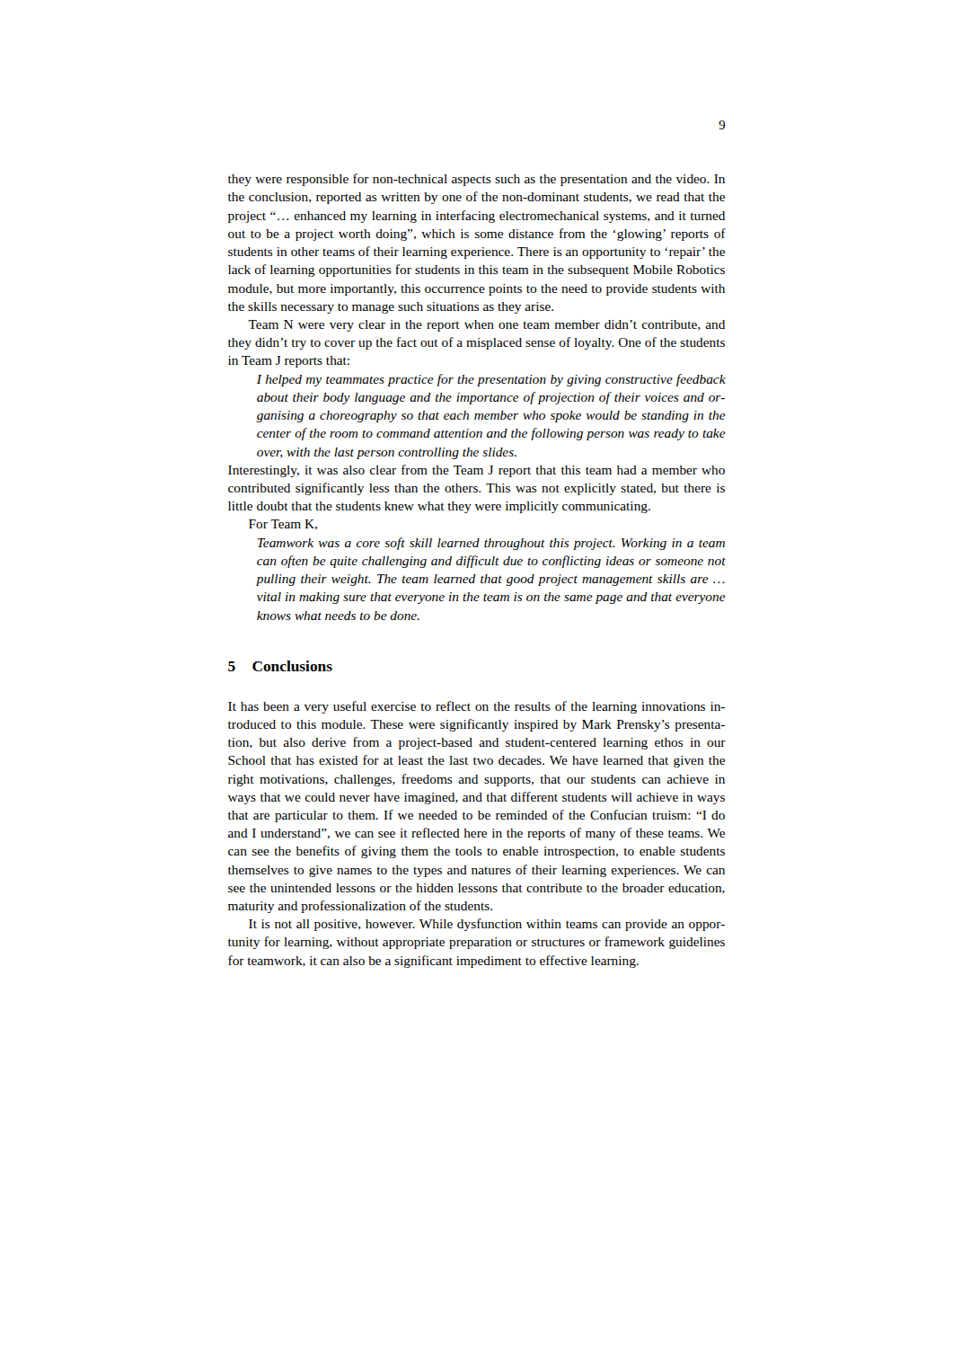9
they were responsible for non-technical aspects such as the presentation and the video. In the conclusion, reported as written by one of the non-dominant students, we read that the project “… enhanced my learning in interfacing electromechanical systems, and it turned out to be a project worth doing”, which is some distance from the ‘glowing’ reports of students in other teams of their learning experience. There is an opportunity to ‘repair’ the lack of learning opportunities for students in this team in the subsequent Mobile Robotics module, but more importantly, this occurrence points to the need to provide students with the skills necessary to manage such situations as they arise.
Team N were very clear in the report when one team member didn’t contribute, and they didn’t try to cover up the fact out of a misplaced sense of loyalty. One of the students in Team J reports that:
I helped my teammates practice for the presentation by giving constructive feedback about their body language and the importance of projection of their voices and organising a choreography so that each member who spoke would be standing in the center of the room to command attention and the following person was ready to take over, with the last person controlling the slides.
Interestingly, it was also clear from the Team J report that this team had a member who contributed significantly less than the others. This was not explicitly stated, but there is little doubt that the students knew what they were implicitly communicating.
For Team K,
Teamwork was a core soft skill learned throughout this project. Working in a team can often be quite challenging and difficult due to conflicting ideas or someone not pulling their weight. The team learned that good project management skills are … vital in making sure that everyone in the team is on the same page and that everyone knows what needs to be done.
5 Conclusions
It has been a very useful exercise to reflect on the results of the learning innovations introduced to this module. These were significantly inspired by Mark Prensky’s presentation, but also derive from a project-based and student-centered learning ethos in our School that has existed for at least the last two decades. We have learned that given the right motivations, challenges, freedoms and supports, that our students can achieve in ways that we could never have imagined, and that different students will achieve in ways that are particular to them. If we needed to be reminded of the Confucian truism: “I do and I understand”, we can see it reflected here in the reports of many of these teams. We can see the benefits of giving them the tools to enable introspection, to enable students themselves to give names to the types and natures of their learning experiences. We can see the unintended lessons or the hidden lessons that contribute to the broader education, maturity and professionalization of the students.
It is not all positive, however. While dysfunction within teams can provide an opportunity for learning, without appropriate preparation or structures or framework guidelines for teamwork, it can also be a significant impediment to effective learning.